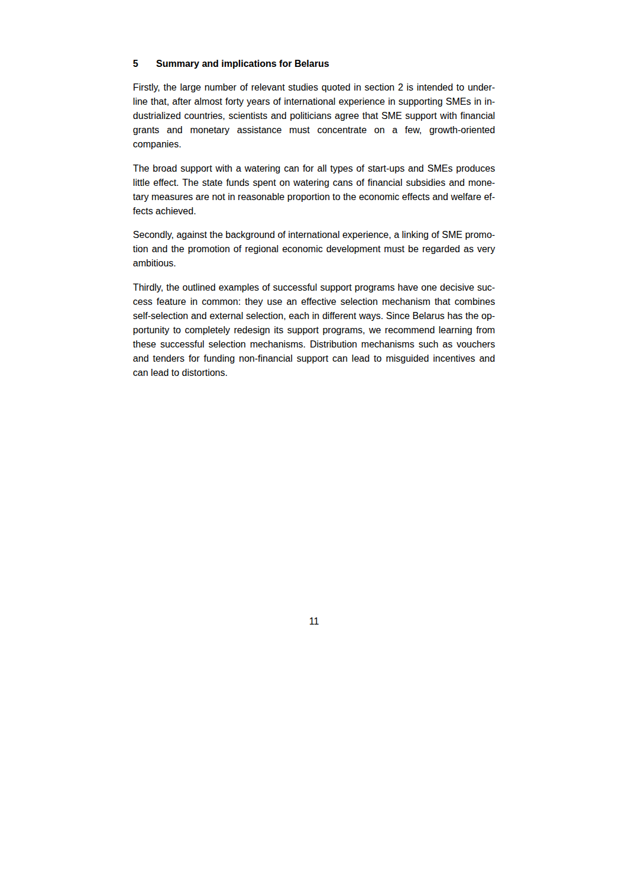5 Summary and implications for Belarus
Firstly, the large number of relevant studies quoted in section 2 is intended to underline that, after almost forty years of international experience in supporting SMEs in industrialized countries, scientists and politicians agree that SME support with financial grants and monetary assistance must concentrate on a few, growth-oriented companies.
The broad support with a watering can for all types of start-ups and SMEs produces little effect. The state funds spent on watering cans of financial subsidies and monetary measures are not in reasonable proportion to the economic effects and welfare effects achieved.
Secondly, against the background of international experience, a linking of SME promotion and the promotion of regional economic development must be regarded as very ambitious.
Thirdly, the outlined examples of successful support programs have one decisive success feature in common: they use an effective selection mechanism that combines self-selection and external selection, each in different ways. Since Belarus has the opportunity to completely redesign its support programs, we recommend learning from these successful selection mechanisms. Distribution mechanisms such as vouchers and tenders for funding non-financial support can lead to misguided incentives and can lead to distortions.
11